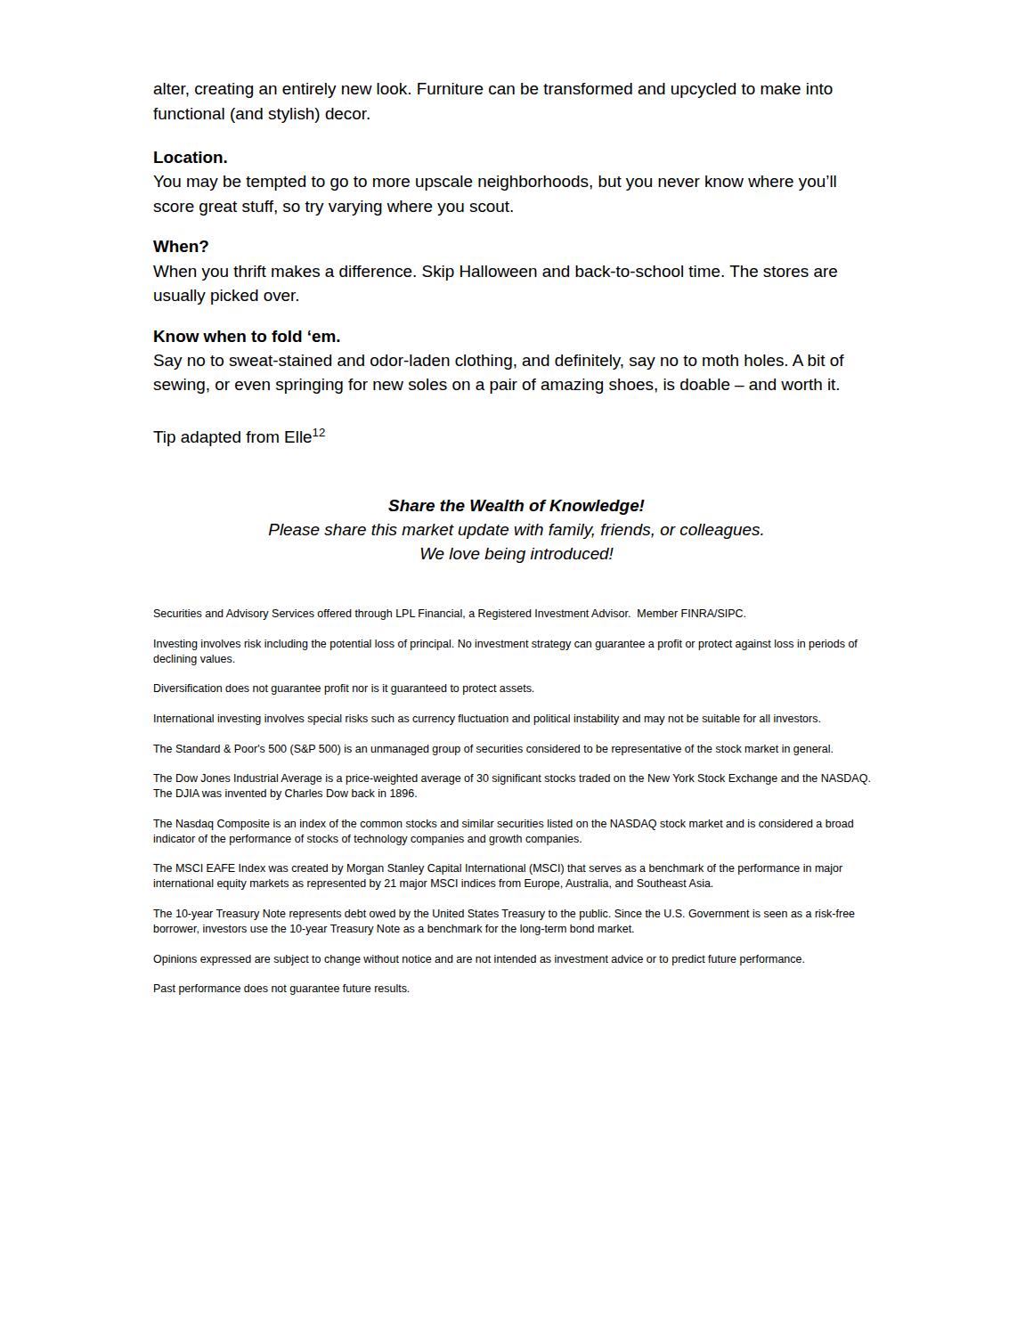alter, creating an entirely new look. Furniture can be transformed and upcycled to make into functional (and stylish) decor.
Location.
You may be tempted to go to more upscale neighborhoods, but you never know where you’ll score great stuff, so try varying where you scout.
When?
When you thrift makes a difference. Skip Halloween and back-to-school time. The stores are usually picked over.
Know when to fold ‘em.
Say no to sweat-stained and odor-laden clothing, and definitely, say no to moth holes. A bit of sewing, or even springing for new soles on a pair of amazing shoes, is doable – and worth it.
Tip adapted from Elle12
Share the Wealth of Knowledge!
Please share this market update with family, friends, or colleagues.
We love being introduced!
Securities and Advisory Services offered through LPL Financial, a Registered Investment Advisor. Member FINRA/SIPC.
Investing involves risk including the potential loss of principal. No investment strategy can guarantee a profit or protect against loss in periods of declining values.
Diversification does not guarantee profit nor is it guaranteed to protect assets.
International investing involves special risks such as currency fluctuation and political instability and may not be suitable for all investors.
The Standard & Poor's 500 (S&P 500) is an unmanaged group of securities considered to be representative of the stock market in general.
The Dow Jones Industrial Average is a price-weighted average of 30 significant stocks traded on the New York Stock Exchange and the NASDAQ. The DJIA was invented by Charles Dow back in 1896.
The Nasdaq Composite is an index of the common stocks and similar securities listed on the NASDAQ stock market and is considered a broad indicator of the performance of stocks of technology companies and growth companies.
The MSCI EAFE Index was created by Morgan Stanley Capital International (MSCI) that serves as a benchmark of the performance in major international equity markets as represented by 21 major MSCI indices from Europe, Australia, and Southeast Asia.
The 10-year Treasury Note represents debt owed by the United States Treasury to the public. Since the U.S. Government is seen as a risk-free borrower, investors use the 10-year Treasury Note as a benchmark for the long-term bond market.
Opinions expressed are subject to change without notice and are not intended as investment advice or to predict future performance.
Past performance does not guarantee future results.